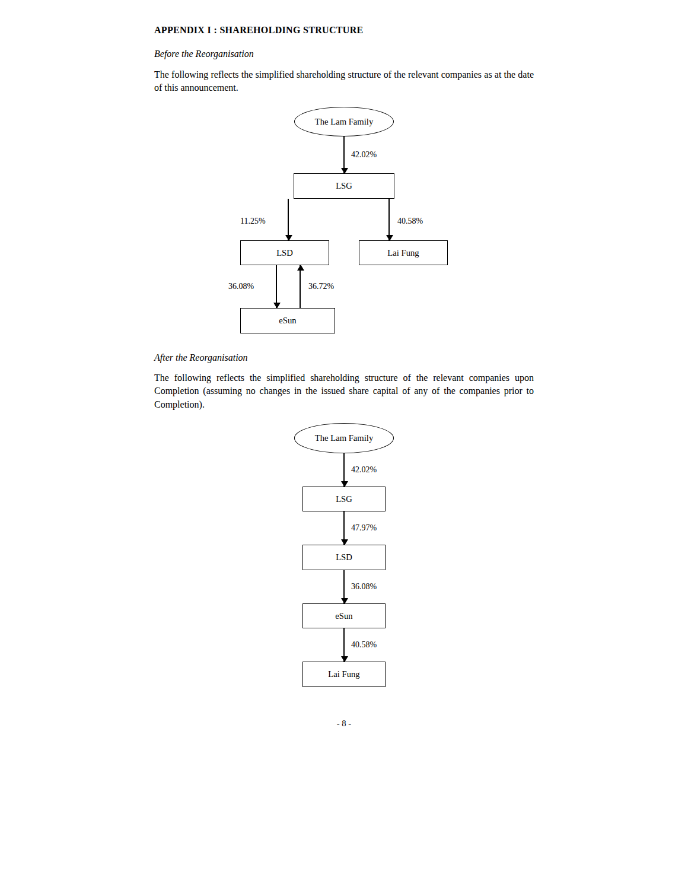APPENDIX I : SHAREHOLDING STRUCTURE
Before the Reorganisation
The following reflects the simplified shareholding structure of the relevant companies as at the date of this announcement.
The Lam Family
42.02%
LSG
11.25% 40.58%
LSD
Lai Fung
36.08% 36.72%
eSun
After the Reorganisation
The following reflects the simplified shareholding structure of the relevant companies upon Completion (assuming no changes in the issued share capital of any of the companies prior to Completion).
The Lam Family
42.02%
LSG
47.97%
LSD
36.08%
eSun
40.58%
Lai Fung
- 8 -